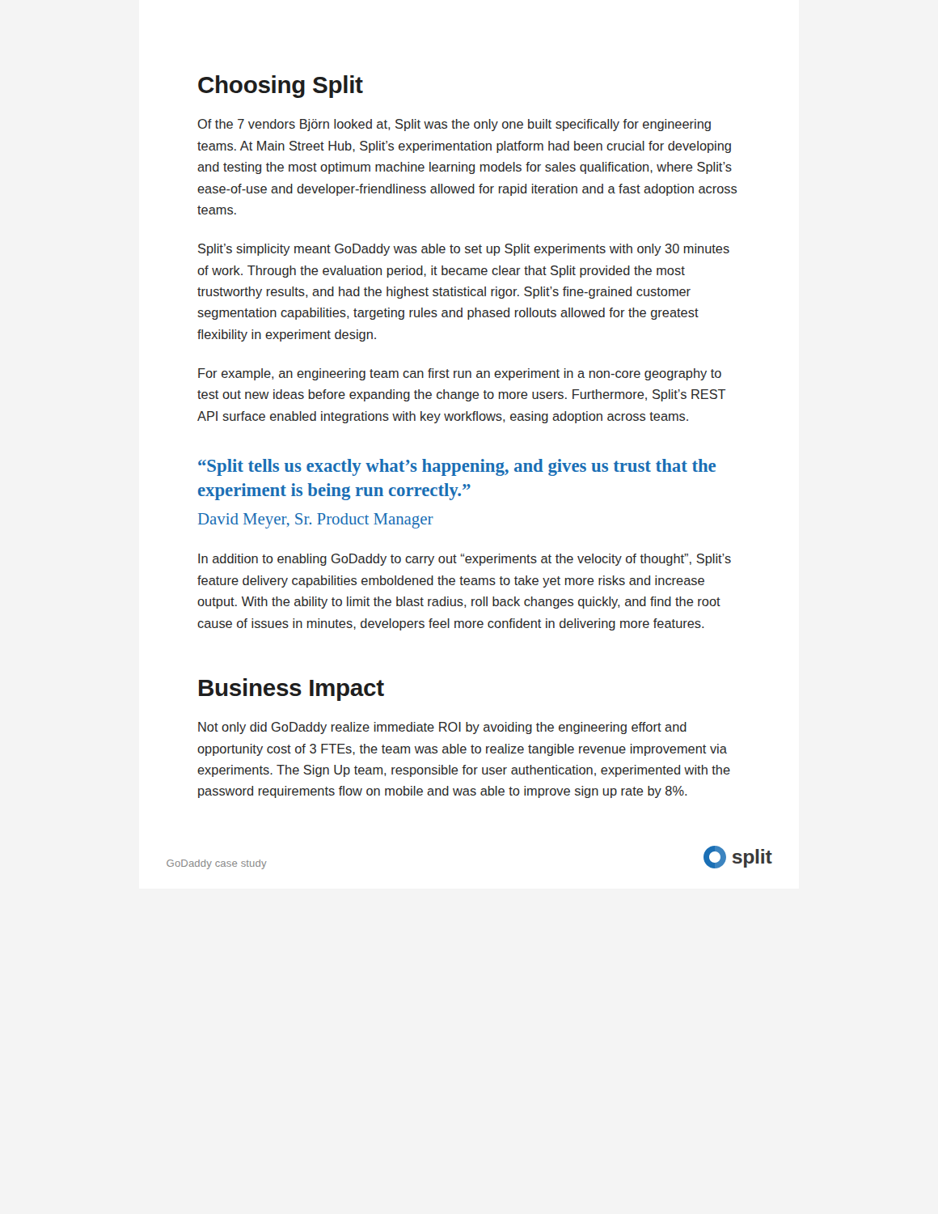Choosing Split
Of the 7 vendors Björn looked at, Split was the only one built specifically for engineering teams. At Main Street Hub, Split’s experimentation platform had been crucial for developing and testing the most optimum machine learning models for sales qualification, where Split’s ease-of-use and developer-friendliness allowed for rapid iteration and a fast adoption across teams.
Split’s simplicity meant GoDaddy was able to set up Split experiments with only 30 minutes of work. Through the evaluation period, it became clear that Split provided the most trustworthy results, and had the highest statistical rigor. Split’s fine-grained customer segmentation capabilities, targeting rules and phased rollouts allowed for the greatest flexibility in experiment design.
For example, an engineering team can first run an experiment in a non-core geography to test out new ideas before expanding the change to more users. Furthermore, Split’s REST API surface enabled integrations with key workflows, easing adoption across teams.
“Split tells us exactly what’s happening, and gives us trust that the experiment is being run correctly.”
David Meyer, Sr. Product Manager
In addition to enabling GoDaddy to carry out “experiments at the velocity of thought”, Split’s feature delivery capabilities emboldened the teams to take yet more risks and increase output. With the ability to limit the blast radius, roll back changes quickly, and find the root cause of issues in minutes, developers feel more confident in delivering more features.
Business Impact
Not only did GoDaddy realize immediate ROI by avoiding the engineering effort and opportunity cost of 3 FTEs, the team was able to realize tangible revenue improvement via experiments. The Sign Up team, responsible for user authentication, experimented with the password requirements flow on mobile and was able to improve sign up rate by 8%.
GoDaddy case study
split